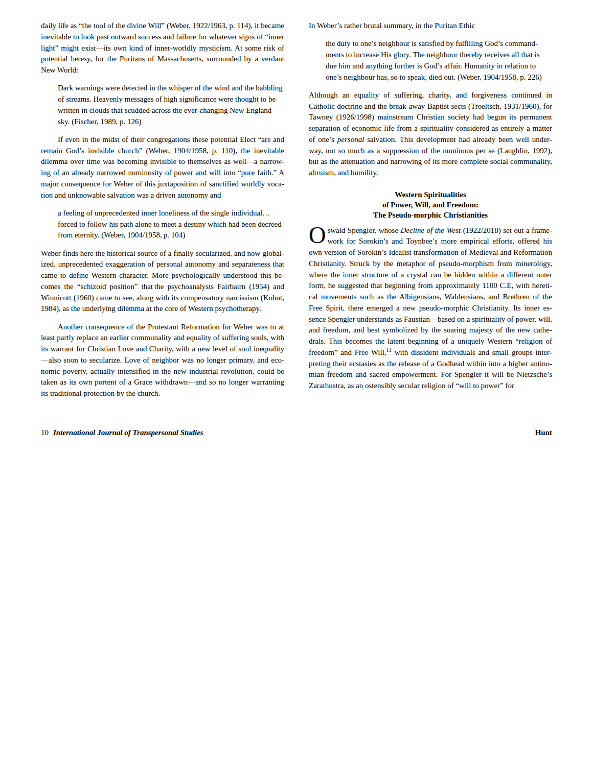daily life as “the tool of the divine Will” (Weber, 1922/1963, p. 114), it became inevitable to look past outward success and failure for whatever signs of “inner light” might exist—its own kind of inner-worldly mysticism. At some risk of potential heresy, for the Puritans of Massachusetts, surrounded by a verdant New World:
Dark warnings were detected in the whisper of the wind and the babbling of streams. Heavenly messages of high significance were thought to be written in clouds that scudded across the ever-changing New England sky. (Fischer, 1989, p. 126)
If even in the midst of their congregations these potential Elect “are and remain God’s invisible church” (Weber, 1904/1958, p. 110), the inevitable dilemma over time was becoming invisible to themselves as well—a narrowing of an already narrowed numinosity of power and will into “pure faith.” A major consequence for Weber of this juxtaposition of sanctified worldly vocation and unknowable salvation was a driven autonomy and
a feeling of unprecedented inner loneliness of the single individual…forced to follow his path alone to meet a destiny which had been decreed from eternity. (Weber, 1904/1958, p. 104)
Weber finds here the historical source of a finally secularized, and now globalized, unprecedented exaggeration of personal autonomy and separateness that came to define Western character. More psychologically understood this becomes the “schizoid position” that the psychoanalysts Fairbairn (1954) and Winnicott (1960) came to see, along with its compensatory narcissism (Kohut, 1984), as the underlying dilemma at the core of Western psychotherapy.
Another consequence of the Protestant Reformation for Weber was to at least partly replace an earlier communality and equality of suffering souls, with its warrant for Christian Love and Charity, with a new level of soul inequality—also soon to secularize. Love of neighbor was no longer primary, and economic poverty, actually intensified in the new industrial revolution, could be taken as its own portent of a Grace withdrawn—and so no longer warranting its traditional protection by the church.
In Weber’s rather brutal summary, in the Puritan Ethic
the duty to one’s neighbour is satisfied by fulfilling God’s commandments to increase His glory. The neighbour thereby receives all that is due him and anything further is God’s affair. Humanity in relation to one’s neighbour has, so to speak, died out. (Weber, 1904/1958, p. 226)
Although an equality of suffering, charity, and forgiveness continued in Catholic doctrine and the break-away Baptist sects (Troeltsch, 1931/1960), for Tawney (1926/1998) mainstream Christian society had begun its permanent separation of economic life from a spirituality considered as entirely a matter of one’s personal salvation. This development had already been well underway, not so much as a suppression of the numinous per se (Laughlin, 1992), but as the attenuation and narrowing of its more complete social communality, altruism, and humility.
Western Spiritualities
of Power, Will, and Freedom:
The Pseudo-morphic Christianities
Oswald Spengler, whose Decline of the West (1922/2018) set out a framework for Sorokin’s and Toynbee’s more empirical efforts, offered his own version of Sorokin’s Idealist transformation of Medieval and Reformation Christianity. Struck by the metaphor of pseudo-morphism from minerology, where the inner structure of a crystal can be hidden within a different outer form, he suggested that beginning from approximately 1100 C.E, with heretical movements such as the Albigensians, Waldensians, and Brethren of the Free Spirit, there emerged a new pseudo-morphic Christianity. Its inner essence Spengler understands as Faustian—based on a spirituality of power, will, and freedom, and best symbolized by the soaring majesty of the new cathedrals. This becomes the latent beginning of a uniquely Western “religion of freedom” and Free Will,11 with dissident individuals and small groups interpreting their ecstasies as the release of a Godhead within into a higher antinomian freedom and sacred empowerment. For Spengler it will be Nietzsche’s Zarathustra, as an ostensibly secular religion of “will to power” for
10 International Journal of Transpersonal Studies
Hunt